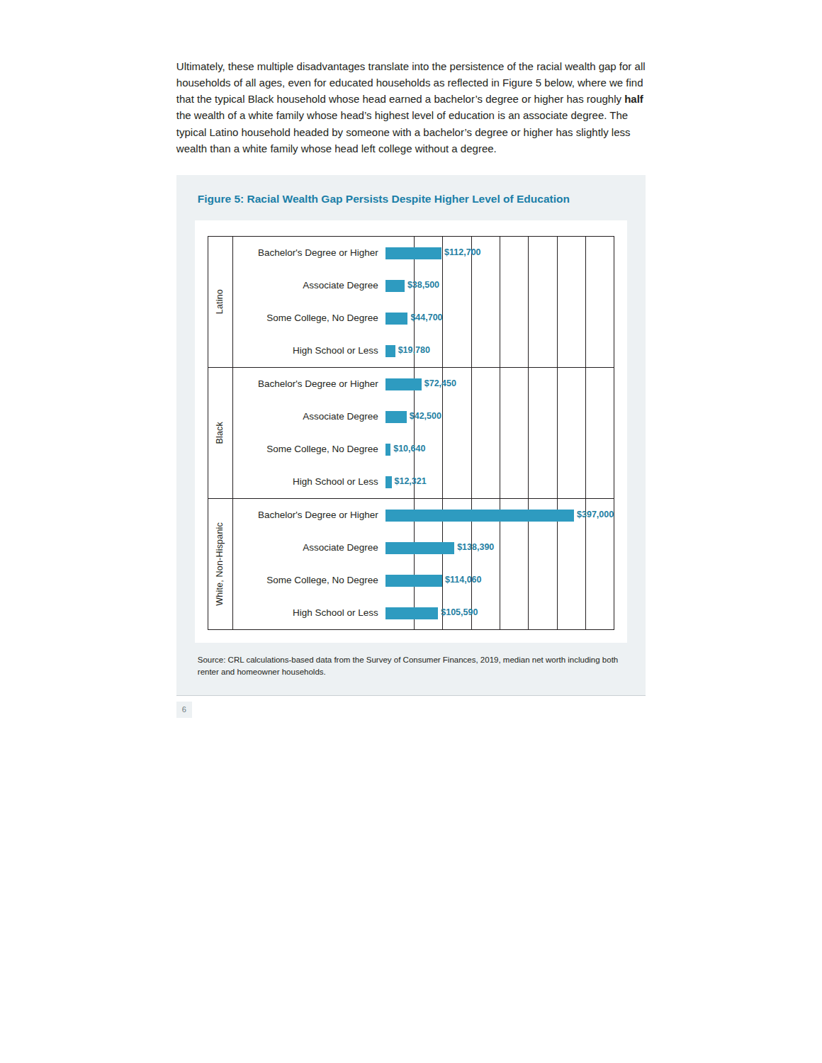Ultimately, these multiple disadvantages translate into the persistence of the racial wealth gap for all households of all ages, even for educated households as reflected in Figure 5 below, where we find that the typical Black household whose head earned a bachelor’s degree or higher has roughly half the wealth of a white family whose head’s highest level of education is an associate degree. The typical Latino household headed by someone with a bachelor’s degree or higher has slightly less wealth than a white family whose head left college without a degree.
Figure 5: Racial Wealth Gap Persists Despite Higher Level of Education
Latino
Black
White, Non-Hispanic
Bachelor's Degree or Higher
$112,700
Associate Degree
$38,500
Some College, No Degree
$44,700
High School or Less
$19,780
Bachelor's Degree or Higher
$72,450
Associate Degree
$42,500
Some College, No Degree
$10,640
High School or Less
$12,321
Bachelor's Degree or Higher
$397,000
Associate Degree
$138,390
Some College, No Degree
$114,060
High School or Less
$105,590
Source: CRL calculations-based data from the Survey of Consumer Finances, 2019, median net worth including both renter and homeowner households.
6